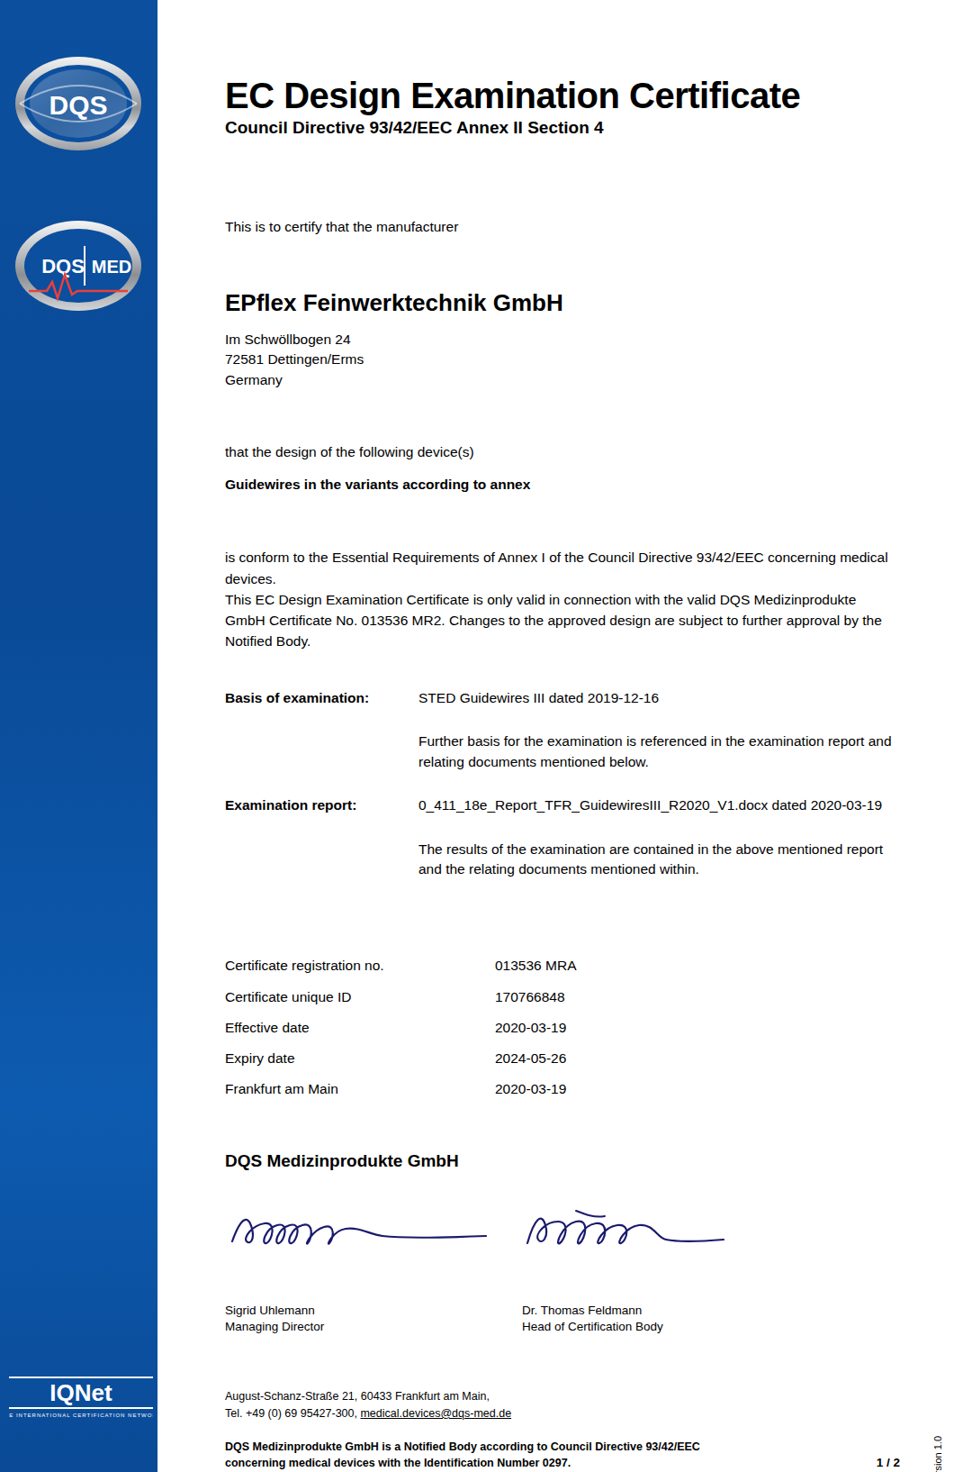DQS DQS MED IQNet THE INTERNATIONAL CERTIFICATION NETWORK
EC Design Examination Certificate
Council Directive 93/42/EEC Annex II Section 4
This is to certify that the manufacturer
EPflex Feinwerktechnik GmbH
Im Schwöllbogen 24
72581 Dettingen/Erms
Germany
that the design of the following device(s)
Guidewires in the variants according to annex
is conform to the Essential Requirements of Annex I of the Council Directive 93/42/EEC concerning medical devices.
This EC Design Examination Certificate is only valid in connection with the valid DQS Medizinprodukte GmbH Certificate No. 013536 MR2. Changes to the approved design are subject to further approval by the Notified Body.
| Basis of examination: | STED Guidewires III dated 2019-12-16 |
| | Further basis for the examination is referenced in the examination report and relating documents mentioned below. |
| Examination report: | 0_411_18e_Report_TFR_GuidewiresIII_R2020_V1.docx dated 2020-03-19 |
| | The results of the examination are contained in the above mentioned report and the relating documents mentioned within. |
| Certificate registration no. | 013536 MRA |
| Certificate unique ID | 170766848 |
| Effective date | 2020-03-19 |
| Expiry date | 2024-05-26 |
| Frankfurt am Main | 2020-03-19 |
DQS Medizinprodukte GmbH
Sigrid Uhlemann
Managing Director
Dr. Thomas Feldmann
Head of Certification Body
August-Schanz-Straße 21, 60433 Frankfurt am Main,
Tel. +49 (0) 69 95427-300, medical.devices@dqs-med.de
DQS Medizinprodukte GmbH is a Notified Body according to Council Directive 93/42/EEC
concerning medical devices with the Identification Number 0297. 1 / 2
411.23 Version 1.0